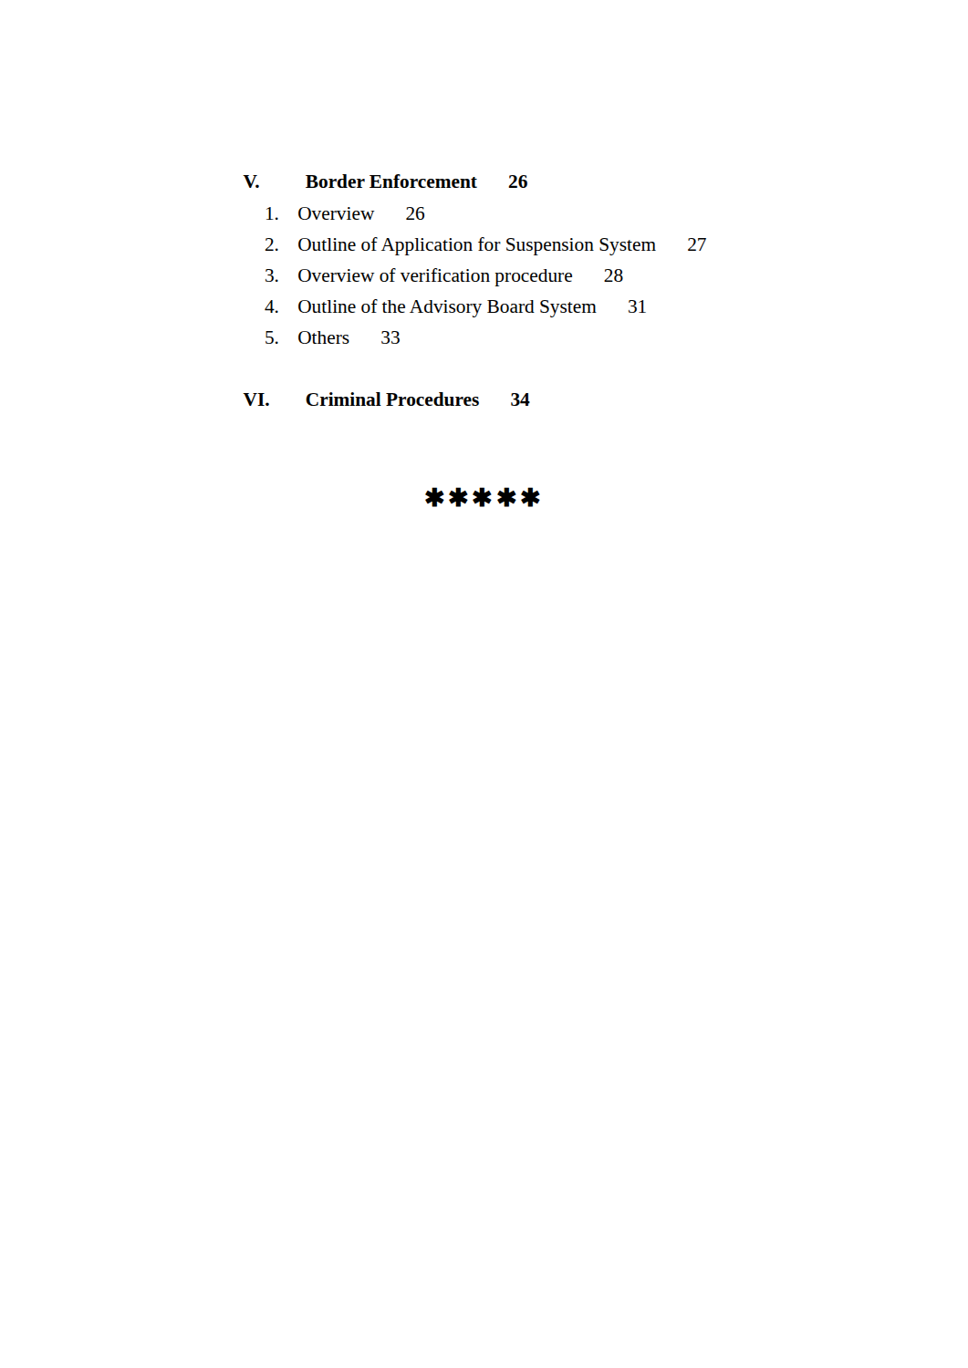V. Border Enforcement 26
1. Overview 26
2. Outline of Application for Suspension System 27
3. Overview of verification procedure 28
4. Outline of the Advisory Board System 31
5. Others 33
VI. Criminal Procedures 34
✱✱✱✱✱